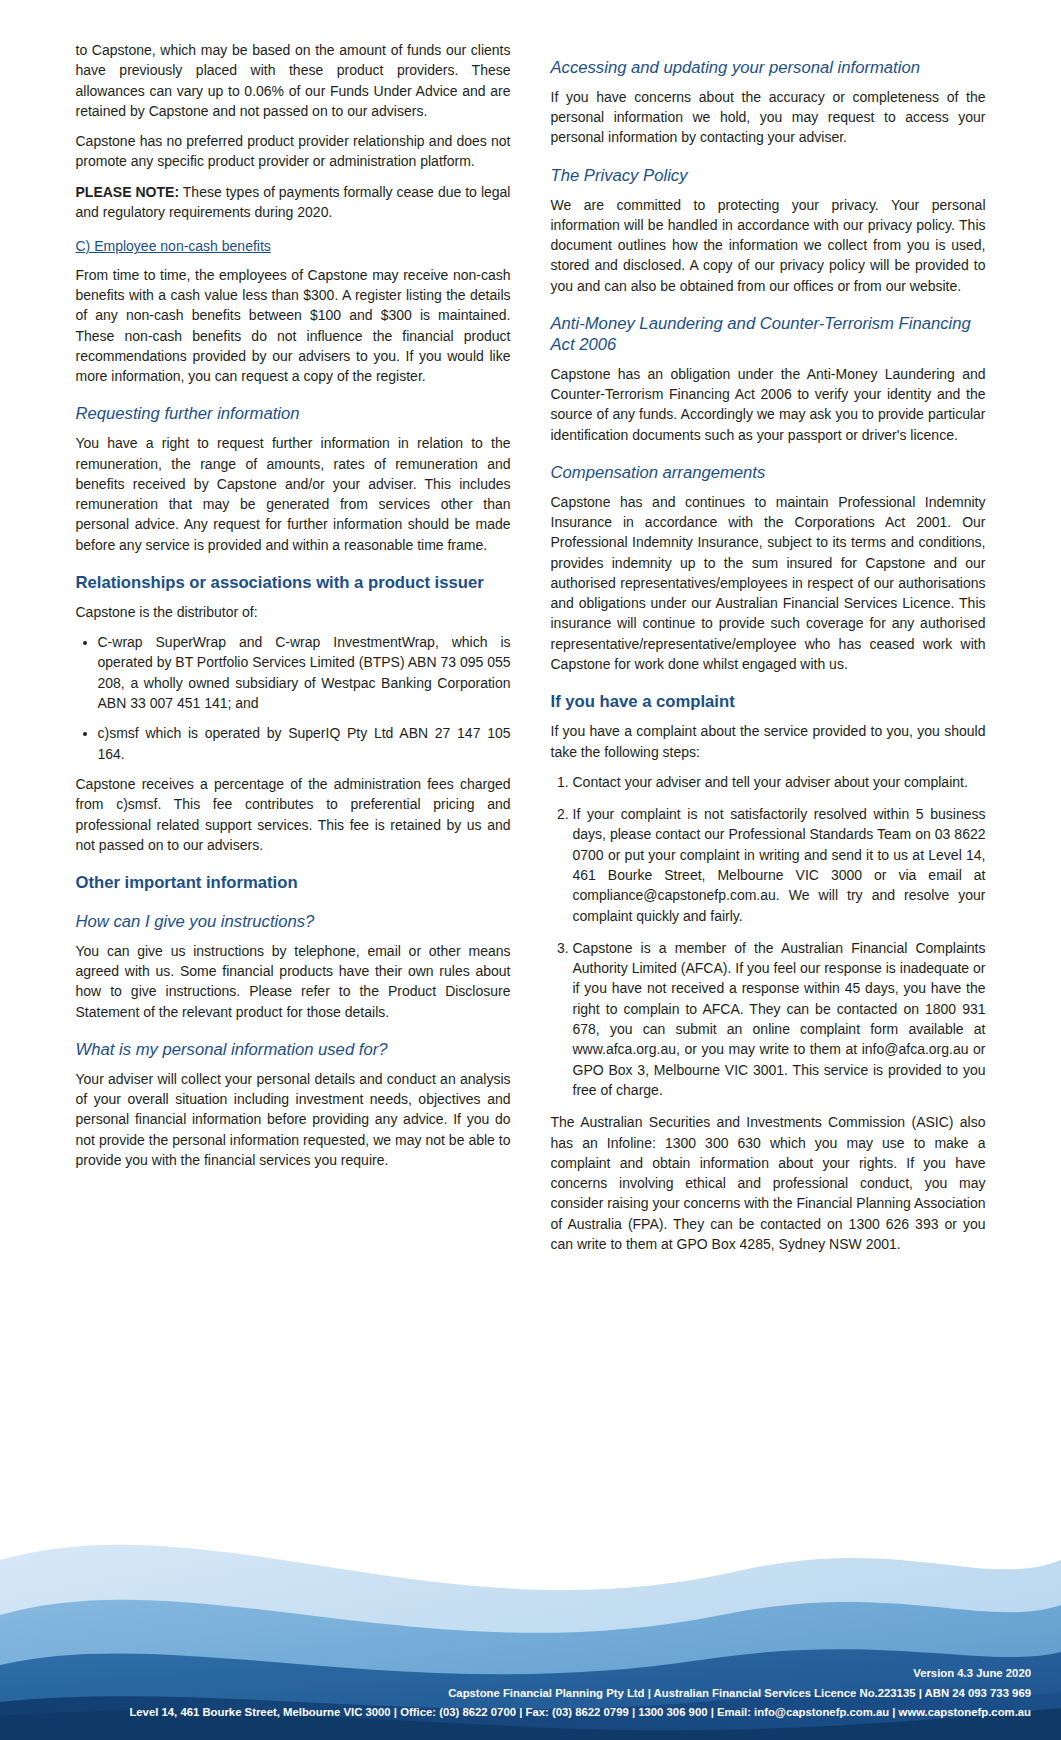to Capstone, which may be based on the amount of funds our clients have previously placed with these product providers. These allowances can vary up to 0.06% of our Funds Under Advice and are retained by Capstone and not passed on to our advisers.
Capstone has no preferred product provider relationship and does not promote any specific product provider or administration platform.
PLEASE NOTE: These types of payments formally cease due to legal and regulatory requirements during 2020.
C) Employee non-cash benefits
From time to time, the employees of Capstone may receive non-cash benefits with a cash value less than $300. A register listing the details of any non-cash benefits between $100 and $300 is maintained. These non-cash benefits do not influence the financial product recommendations provided by our advisers to you. If you would like more information, you can request a copy of the register.
Requesting further information
You have a right to request further information in relation to the remuneration, the range of amounts, rates of remuneration and benefits received by Capstone and/or your adviser. This includes remuneration that may be generated from services other than personal advice. Any request for further information should be made before any service is provided and within a reasonable time frame.
Relationships or associations with a product issuer
Capstone is the distributor of:
C-wrap SuperWrap and C-wrap InvestmentWrap, which is operated by BT Portfolio Services Limited (BTPS) ABN 73 095 055 208, a wholly owned subsidiary of Westpac Banking Corporation ABN 33 007 451 141; and
c)smsf which is operated by SuperIQ Pty Ltd ABN 27 147 105 164.
Capstone receives a percentage of the administration fees charged from c)smsf. This fee contributes to preferential pricing and professional related support services. This fee is retained by us and not passed on to our advisers.
Other important information
How can I give you instructions?
You can give us instructions by telephone, email or other means agreed with us. Some financial products have their own rules about how to give instructions. Please refer to the Product Disclosure Statement of the relevant product for those details.
What is my personal information used for?
Your adviser will collect your personal details and conduct an analysis of your overall situation including investment needs, objectives and personal financial information before providing any advice. If you do not provide the personal information requested, we may not be able to provide you with the financial services you require.
Accessing and updating your personal information
If you have concerns about the accuracy or completeness of the personal information we hold, you may request to access your personal information by contacting your adviser.
The Privacy Policy
We are committed to protecting your privacy. Your personal information will be handled in accordance with our privacy policy. This document outlines how the information we collect from you is used, stored and disclosed. A copy of our privacy policy will be provided to you and can also be obtained from our offices or from our website.
Anti-Money Laundering and Counter-Terrorism Financing Act 2006
Capstone has an obligation under the Anti-Money Laundering and Counter-Terrorism Financing Act 2006 to verify your identity and the source of any funds. Accordingly we may ask you to provide particular identification documents such as your passport or driver's licence.
Compensation arrangements
Capstone has and continues to maintain Professional Indemnity Insurance in accordance with the Corporations Act 2001. Our Professional Indemnity Insurance, subject to its terms and conditions, provides indemnity up to the sum insured for Capstone and our authorised representatives/employees in respect of our authorisations and obligations under our Australian Financial Services Licence. This insurance will continue to provide such coverage for any authorised representative/representative/employee who has ceased work with Capstone for work done whilst engaged with us.
If you have a complaint
If you have a complaint about the service provided to you, you should take the following steps:
Contact your adviser and tell your adviser about your complaint.
If your complaint is not satisfactorily resolved within 5 business days, please contact our Professional Standards Team on 03 8622 0700 or put your complaint in writing and send it to us at Level 14, 461 Bourke Street, Melbourne VIC 3000 or via email at compliance@capstonefp.com.au. We will try and resolve your complaint quickly and fairly.
Capstone is a member of the Australian Financial Complaints Authority Limited (AFCA). If you feel our response is inadequate or if you have not received a response within 45 days, you have the right to complain to AFCA. They can be contacted on 1800 931 678, you can submit an online complaint form available at www.afca.org.au, or you may write to them at info@afca.org.au or GPO Box 3, Melbourne VIC 3001. This service is provided to you free of charge.
The Australian Securities and Investments Commission (ASIC) also has an Infoline: 1300 300 630 which you may use to make a complaint and obtain information about your rights. If you have concerns involving ethical and professional conduct, you may consider raising your concerns with the Financial Planning Association of Australia (FPA). They can be contacted on 1300 626 393 or you can write to them at GPO Box 4285, Sydney NSW 2001.
Version 4.3 June 2020
Capstone Financial Planning Pty Ltd | Australian Financial Services Licence No.223135 | ABN 24 093 733 969
Level 14, 461 Bourke Street, Melbourne VIC 3000 | Office: (03) 8622 0700 | Fax: (03) 8622 0799 | 1300 306 900 | Email: info@capstonefp.com.au | www.capstonefp.com.au